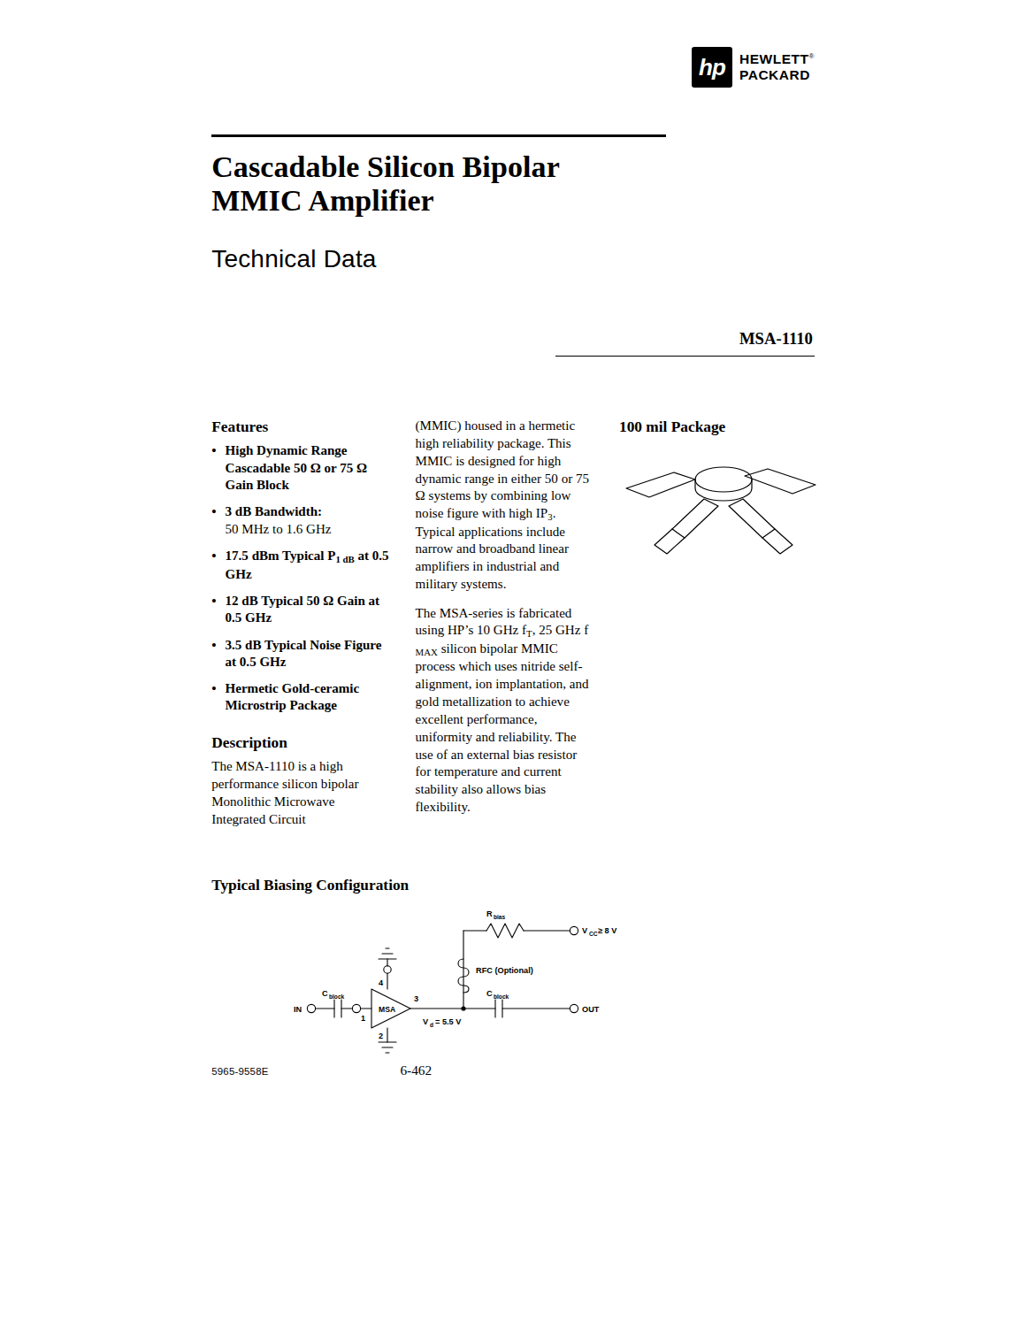HEWLETT®
PACKARD
Cascadable Silicon Bipolar
MMIC Amplifier
Technical Data
MSA-1110
Features
High Dynamic Range Cascadable 50 Ω or 75 Ω Gain Block
3 dB Bandwidth:
50 MHz to 1.6 GHz
17.5 dBm Typical P1 dB at 0.5 GHz
12 dB Typical 50 Ω Gain at 0.5 GHz
3.5 dB Typical Noise Figure at 0.5 GHz
Hermetic Gold-ceramic Microstrip Package
Description
The MSA-1110 is a high performance silicon bipolar Monolithic Microwave Integrated Circuit
(MMIC) housed in a hermetic high reliability package. This MMIC is designed for high dynamic range in either 50 or 75 Ω systems by combining low noise figure with high IP3. Typical applications include narrow and broadband linear amplifiers in industrial and military systems.
The MSA-series is fabricated using HP’s 10 GHz fT, 25 GHz f MAX silicon bipolar MMIC process which uses nitride self-alignment, ion implantation, and gold metallization to achieve excellent performance, uniformity and reliability. The use of an external bias resistor for temperature and current stability also allows bias flexibility.
100 mil Package
Typical Biasing Configuration
R bias V CC ≥ 8 V RFC (Optional) C block C block IN OUT 4 3 2 1 MSA V d = 5.5 V
5965-9558E
6-462